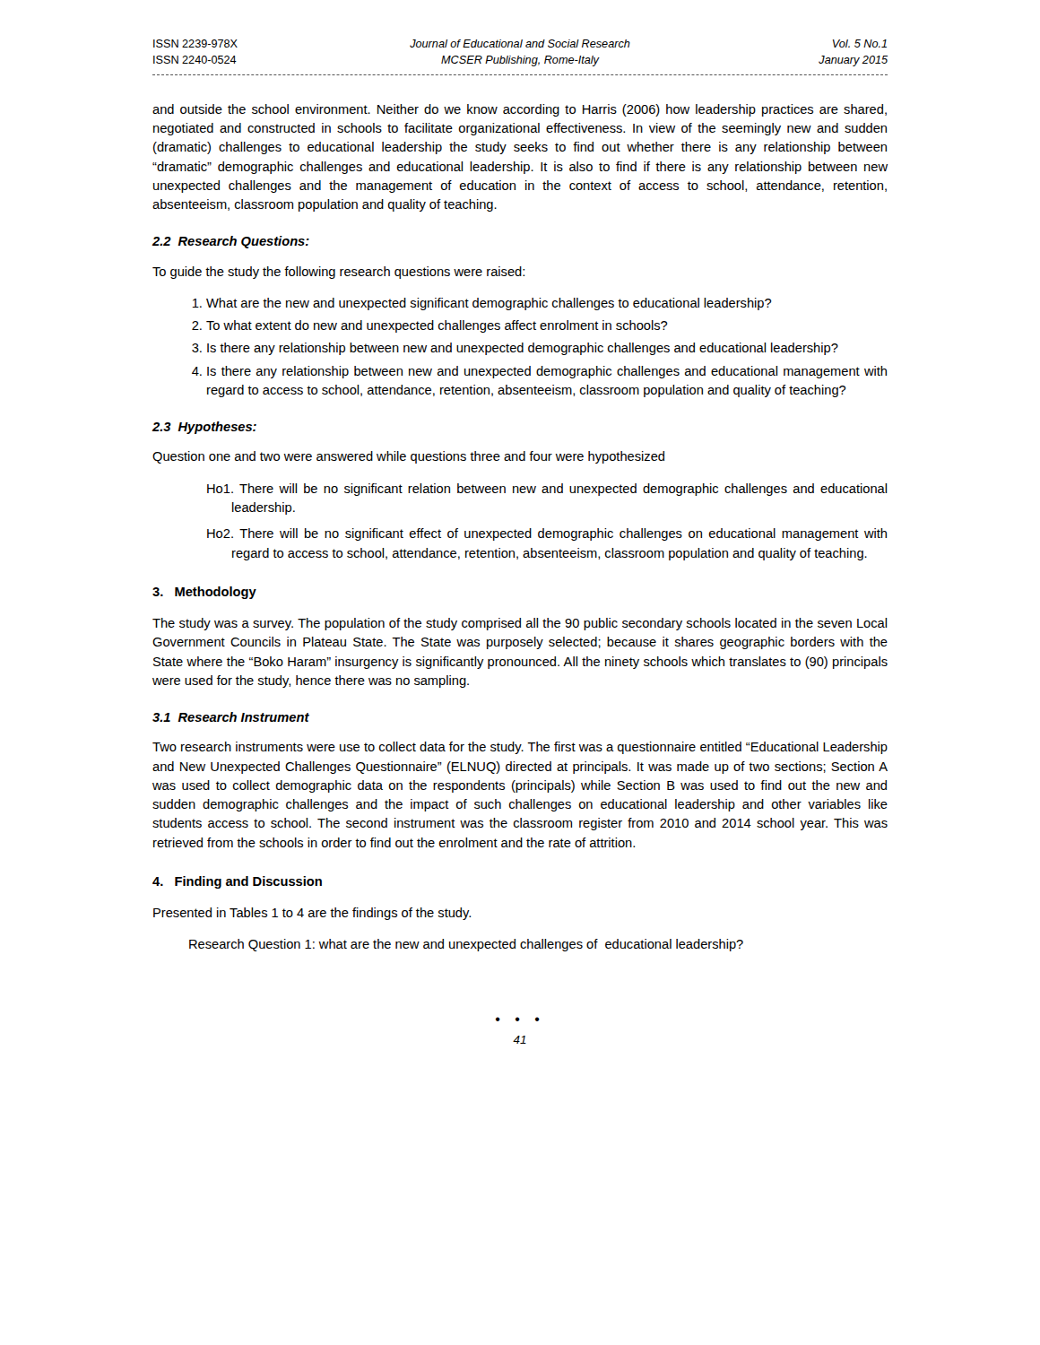| ISSN 2239-978X ISSN 2240-0524 | Journal of Educational and Social Research MCSER Publishing, Rome-Italy | Vol. 5 No.1 January 2015 |
and outside the school environment. Neither do we know according to Harris (2006) how leadership practices are shared, negotiated and constructed in schools to facilitate organizational effectiveness. In view of the seemingly new and sudden (dramatic) challenges to educational leadership the study seeks to find out whether there is any relationship between “dramatic” demographic challenges and educational leadership. It is also to find if there is any relationship between new unexpected challenges and the management of education in the context of access to school, attendance, retention, absenteeism, classroom population and quality of teaching.
2.2 Research Questions:
To guide the study the following research questions were raised:
What are the new and unexpected significant demographic challenges to educational leadership?
To what extent do new and unexpected challenges affect enrolment in schools?
Is there any relationship between new and unexpected demographic challenges and educational leadership?
Is there any relationship between new and unexpected demographic challenges and educational management with regard to access to school, attendance, retention, absenteeism, classroom population and quality of teaching?
2.3 Hypotheses:
Question one and two were answered while questions three and four were hypothesized
Ho1. There will be no significant relation between new and unexpected demographic challenges and educational leadership.
Ho2. There will be no significant effect of unexpected demographic challenges on educational management with regard to access to school, attendance, retention, absenteeism, classroom population and quality of teaching.
3. Methodology
The study was a survey. The population of the study comprised all the 90 public secondary schools located in the seven Local Government Councils in Plateau State. The State was purposely selected; because it shares geographic borders with the State where the “Boko Haram” insurgency is significantly pronounced. All the ninety schools which translates to (90) principals were used for the study, hence there was no sampling.
3.1 Research Instrument
Two research instruments were use to collect data for the study. The first was a questionnaire entitled “Educational Leadership and New Unexpected Challenges Questionnaire” (ELNUQ) directed at principals. It was made up of two sections; Section A was used to collect demographic data on the respondents (principals) while Section B was used to find out the new and sudden demographic challenges and the impact of such challenges on educational leadership and other variables like students access to school. The second instrument was the classroom register from 2010 and 2014 school year. This was retrieved from the schools in order to find out the enrolment and the rate of attrition.
4. Finding and Discussion
Presented in Tables 1 to 4 are the findings of the study.
Research Question 1: what are the new and unexpected challenges of educational leadership?
• • •
41